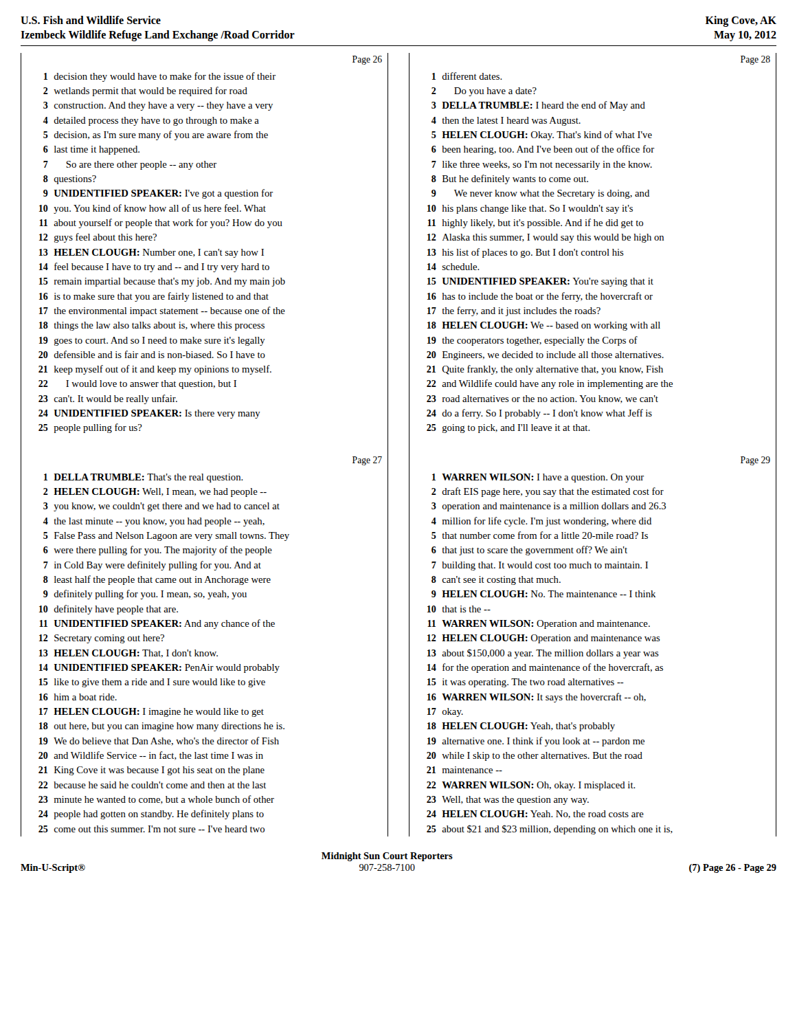U.S. Fish and Wildlife Service
Izembeck Wildlife Refuge Land Exchange /Road Corridor
King Cove, AK
May 10, 2012
Page 26
1 decision they would have to make for the issue of their
2 wetlands permit that would be required for road
3 construction. And they have a very -- they have a very
4 detailed process they have to go through to make a
5 decision, as I'm sure many of you are aware from the
6 last time it happened.
7 So are there other people -- any other
8 questions?
9 UNIDENTIFIED SPEAKER: I've got a question for
10 you. You kind of know how all of us here feel. What
11 about yourself or people that work for you? How do you
12 guys feel about this here?
13 HELEN CLOUGH: Number one, I can't say how I
14 feel because I have to try and -- and I try very hard to
15 remain impartial because that's my job. And my main job
16 is to make sure that you are fairly listened to and that
17 the environmental impact statement -- because one of the
18 things the law also talks about is, where this process
19 goes to court. And so I need to make sure it's legally
20 defensible and is fair and is non-biased. So I have to
21 keep myself out of it and keep my opinions to myself.
22 I would love to answer that question, but I
23 can't. It would be really unfair.
24 UNIDENTIFIED SPEAKER: Is there very many
25 people pulling for us?
Page 27
1 DELLA TRUMBLE: That's the real question.
2 HELEN CLOUGH: Well, I mean, we had people --
3 you know, we couldn't get there and we had to cancel at
4 the last minute -- you know, you had people -- yeah,
5 False Pass and Nelson Lagoon are very small towns. They
6 were there pulling for you. The majority of the people
7 in Cold Bay were definitely pulling for you. And at
8 least half the people that came out in Anchorage were
9 definitely pulling for you. I mean, so, yeah, you
10 definitely have people that are.
11 UNIDENTIFIED SPEAKER: And any chance of the
12 Secretary coming out here?
13 HELEN CLOUGH: That, I don't know.
14 UNIDENTIFIED SPEAKER: PenAir would probably
15 like to give them a ride and I sure would like to give
16 him a boat ride.
17 HELEN CLOUGH: I imagine he would like to get
18 out here, but you can imagine how many directions he is.
19 We do believe that Dan Ashe, who's the director of Fish
20 and Wildlife Service -- in fact, the last time I was in
21 King Cove it was because I got his seat on the plane
22 because he said he couldn't come and then at the last
23 minute he wanted to come, but a whole bunch of other
24 people had gotten on standby. He definitely plans to
25 come out this summer. I'm not sure -- I've heard two
Page 28
1 different dates.
2 Do you have a date?
3 DELLA TRUMBLE: I heard the end of May and
4 then the latest I heard was August.
5 HELEN CLOUGH: Okay. That's kind of what I've
6 been hearing, too. And I've been out of the office for
7 like three weeks, so I'm not necessarily in the know.
8 But he definitely wants to come out.
9 We never know what the Secretary is doing, and
10 his plans change like that. So I wouldn't say it's
11 highly likely, but it's possible. And if he did get to
12 Alaska this summer, I would say this would be high on
13 his list of places to go. But I don't control his
14 schedule.
15 UNIDENTIFIED SPEAKER: You're saying that it
16 has to include the boat or the ferry, the hovercraft or
17 the ferry, and it just includes the roads?
18 HELEN CLOUGH: We -- based on working with all
19 the cooperators together, especially the Corps of
20 Engineers, we decided to include all those alternatives.
21 Quite frankly, the only alternative that, you know, Fish
22 and Wildlife could have any role in implementing are the
23 road alternatives or the no action. You know, we can't
24 do a ferry. So I probably -- I don't know what Jeff is
25 going to pick, and I'll leave it at that.
Page 29
1 WARREN WILSON: I have a question. On your
2 draft EIS page here, you say that the estimated cost for
3 operation and maintenance is a million dollars and 26.3
4 million for life cycle. I'm just wondering, where did
5 that number come from for a little 20-mile road? Is
6 that just to scare the government off? We ain't
7 building that. It would cost too much to maintain. I
8 can't see it costing that much.
9 HELEN CLOUGH: No. The maintenance -- I think
10 that is the --
11 WARREN WILSON: Operation and maintenance.
12 HELEN CLOUGH: Operation and maintenance was
13 about $150,000 a year. The million dollars a year was
14 for the operation and maintenance of the hovercraft, as
15 it was operating. The two road alternatives --
16 WARREN WILSON: It says the hovercraft -- oh,
17 okay.
18 HELEN CLOUGH: Yeah, that's probably
19 alternative one. I think if you look at -- pardon me
20 while I skip to the other alternatives. But the road
21 maintenance --
22 WARREN WILSON: Oh, okay. I misplaced it.
23 Well, that was the question any way.
24 HELEN CLOUGH: Yeah. No, the road costs are
25 about $21 and $23 million, depending on which one it is,
Min-U-Script®
Midnight Sun Court Reporters
907-258-7100
(7) Page 26 - Page 29